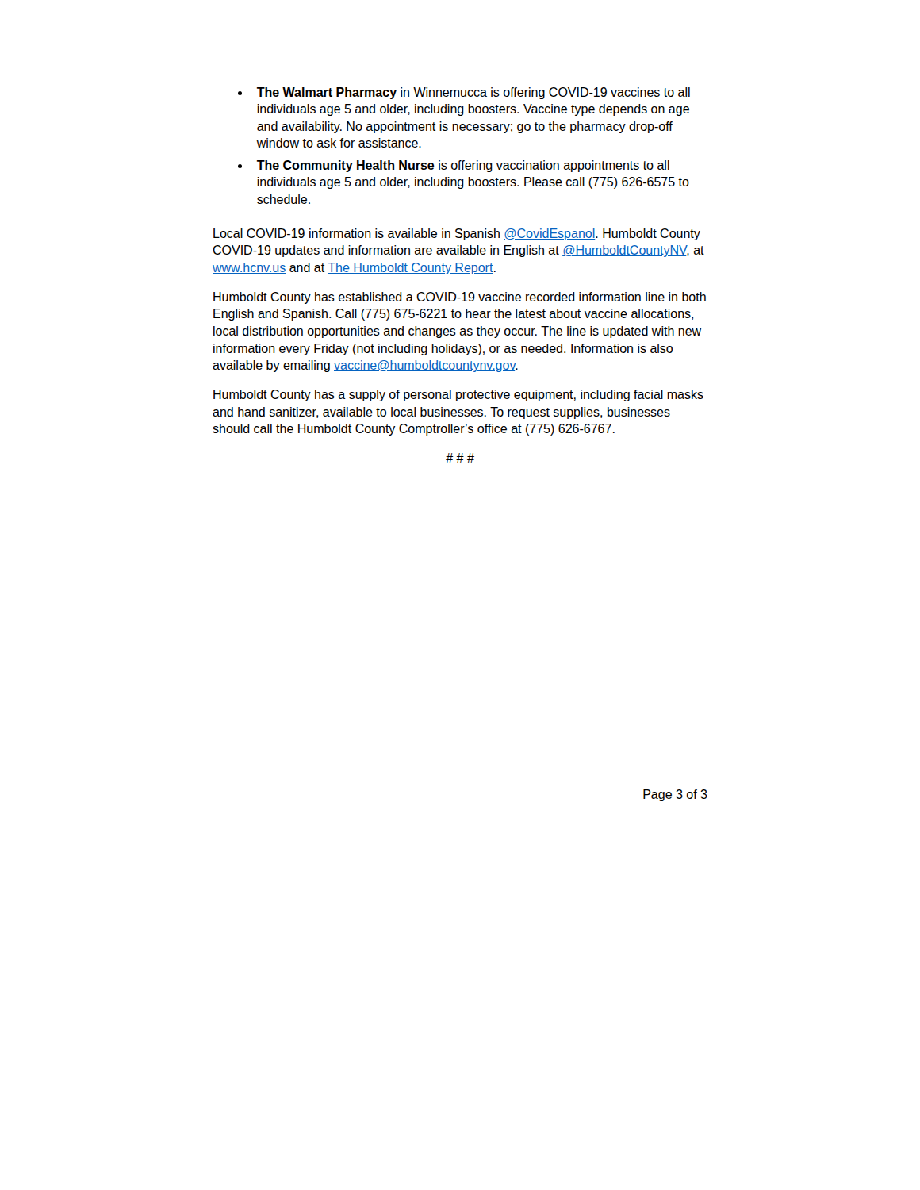The Walmart Pharmacy in Winnemucca is offering COVID-19 vaccines to all individuals age 5 and older, including boosters. Vaccine type depends on age and availability. No appointment is necessary; go to the pharmacy drop-off window to ask for assistance.
The Community Health Nurse is offering vaccination appointments to all individuals age 5 and older, including boosters. Please call (775) 626-6575 to schedule.
Local COVID-19 information is available in Spanish @CovidEspanol. Humboldt County COVID-19 updates and information are available in English at @HumboldtCountyNV, at www.hcnv.us and at The Humboldt County Report.
Humboldt County has established a COVID-19 vaccine recorded information line in both English and Spanish. Call (775) 675-6221 to hear the latest about vaccine allocations, local distribution opportunities and changes as they occur. The line is updated with new information every Friday (not including holidays), or as needed. Information is also available by emailing vaccine@humboldtcountynv.gov.
Humboldt County has a supply of personal protective equipment, including facial masks and hand sanitizer, available to local businesses. To request supplies, businesses should call the Humboldt County Comptroller’s office at (775) 626-6767.
# # #
Page 3 of 3